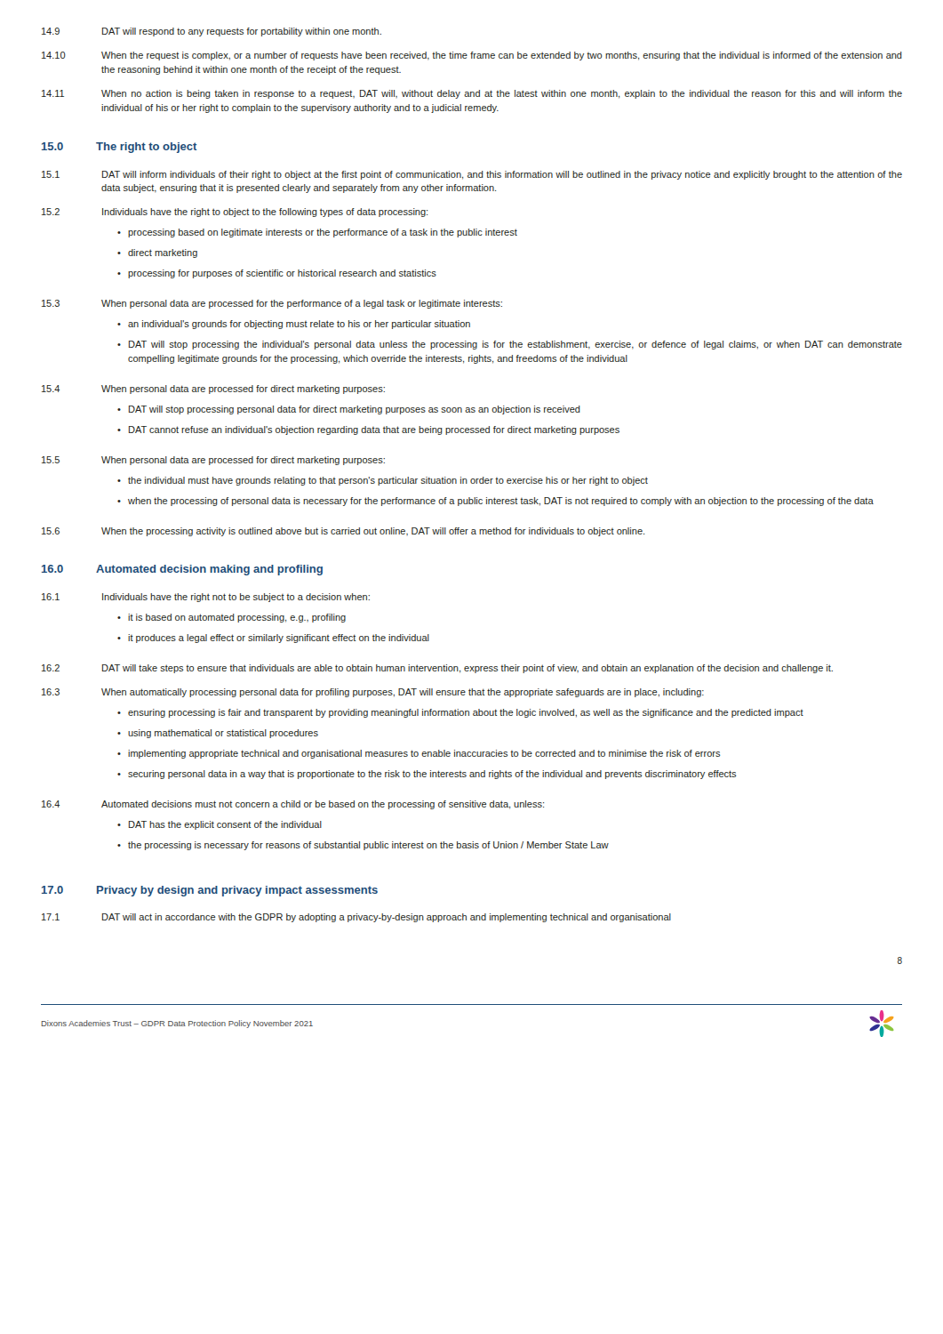14.9
DAT will respond to any requests for portability within one month.
14.10
When the request is complex, or a number of requests have been received, the time frame can be extended by two months, ensuring that the individual is informed of the extension and the reasoning behind it within one month of the receipt of the request.
14.11
When no action is being taken in response to a request, DAT will, without delay and at the latest within one month, explain to the individual the reason for this and will inform the individual of his or her right to complain to the supervisory authority and to a judicial remedy.
15.0 The right to object
15.1
DAT will inform individuals of their right to object at the first point of communication, and this information will be outlined in the privacy notice and explicitly brought to the attention of the data subject, ensuring that it is presented clearly and separately from any other information.
15.2
Individuals have the right to object to the following types of data processing:
processing based on legitimate interests or the performance of a task in the public interest
direct marketing
processing for purposes of scientific or historical research and statistics
15.3
When personal data are processed for the performance of a legal task or legitimate interests:
an individual's grounds for objecting must relate to his or her particular situation
DAT will stop processing the individual's personal data unless the processing is for the establishment, exercise, or defence of legal claims, or when DAT can demonstrate compelling legitimate grounds for the processing, which override the interests, rights, and freedoms of the individual
15.4
When personal data are processed for direct marketing purposes:
DAT will stop processing personal data for direct marketing purposes as soon as an objection is received
DAT cannot refuse an individual's objection regarding data that are being processed for direct marketing purposes
15.5
When personal data are processed for direct marketing purposes:
the individual must have grounds relating to that person's particular situation in order to exercise his or her right to object
when the processing of personal data is necessary for the performance of a public interest task, DAT is not required to comply with an objection to the processing of the data
15.6
When the processing activity is outlined above but is carried out online, DAT will offer a method for individuals to object online.
16.0 Automated decision making and profiling
16.1
Individuals have the right not to be subject to a decision when:
it is based on automated processing, e.g., profiling
it produces a legal effect or similarly significant effect on the individual
16.2
DAT will take steps to ensure that individuals are able to obtain human intervention, express their point of view, and obtain an explanation of the decision and challenge it.
16.3
When automatically processing personal data for profiling purposes, DAT will ensure that the appropriate safeguards are in place, including:
ensuring processing is fair and transparent by providing meaningful information about the logic involved, as well as the significance and the predicted impact
using mathematical or statistical procedures
implementing appropriate technical and organisational measures to enable inaccuracies to be corrected and to minimise the risk of errors
securing personal data in a way that is proportionate to the risk to the interests and rights of the individual and prevents discriminatory effects
16.4
Automated decisions must not concern a child or be based on the processing of sensitive data, unless:
DAT has the explicit consent of the individual
the processing is necessary for reasons of substantial public interest on the basis of Union / Member State Law
17.0 Privacy by design and privacy impact assessments
17.1
DAT will act in accordance with the GDPR by adopting a privacy-by-design approach and implementing technical and organisational
8
Dixons Academies Trust – GDPR Data Protection Policy November 2021